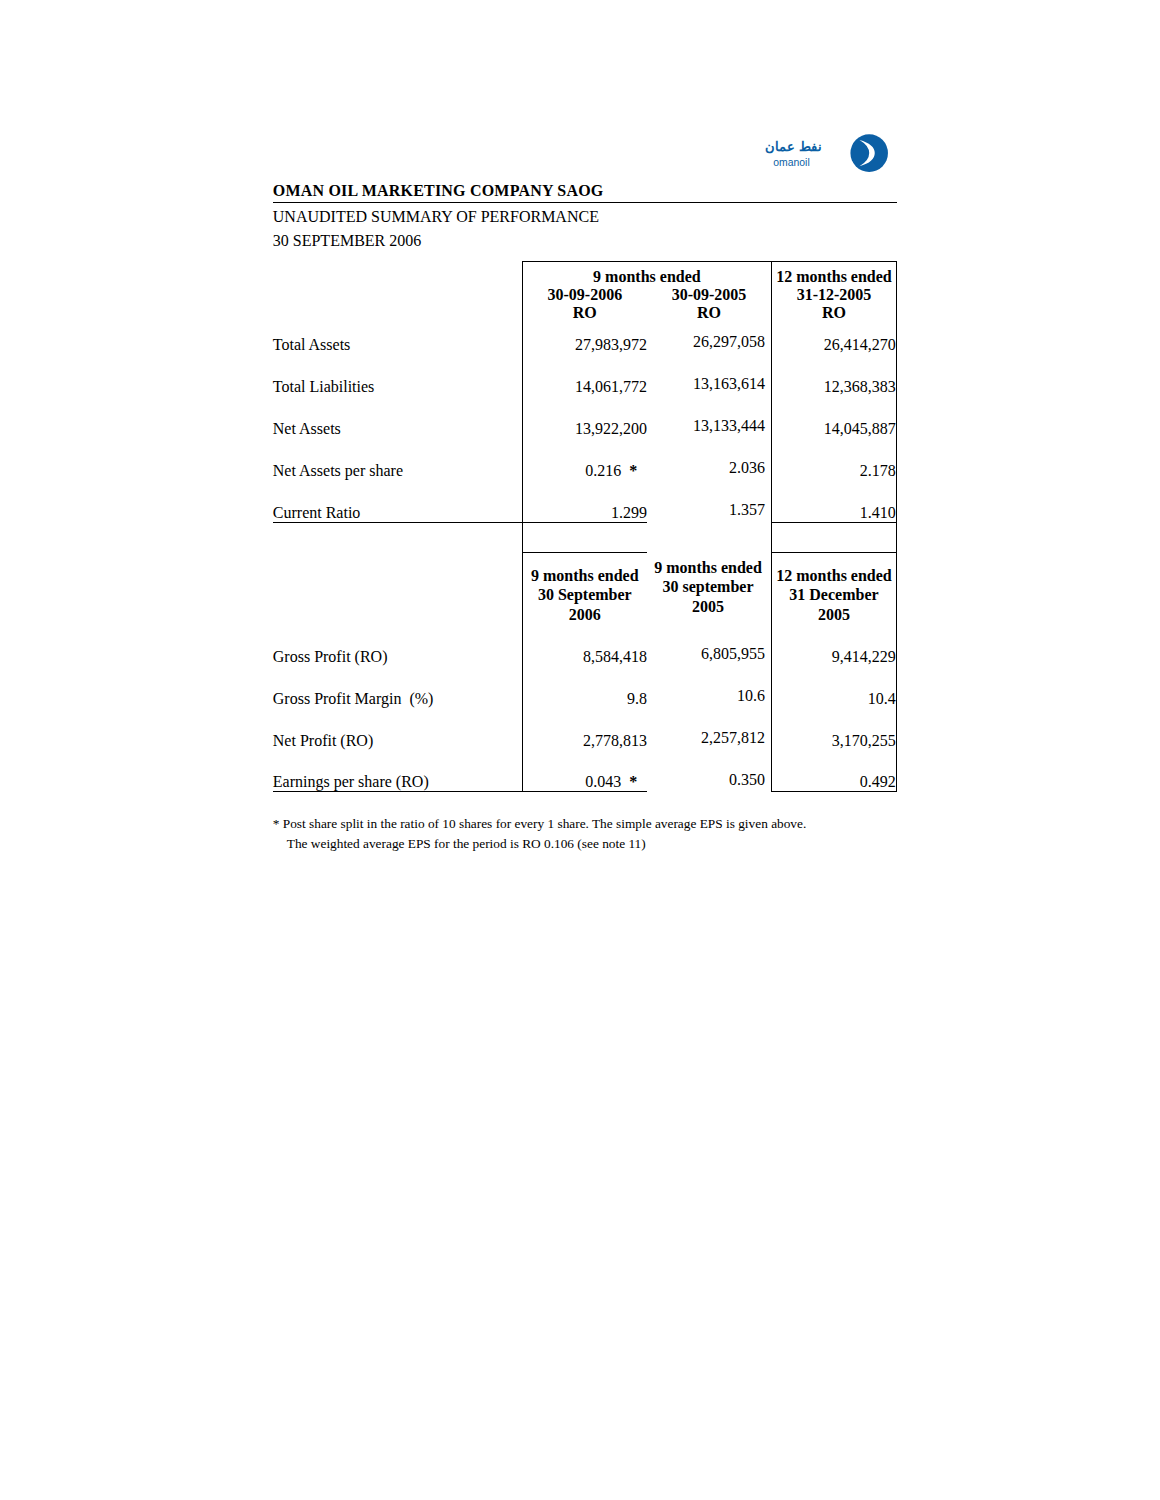نفط عمان omanoil
OMAN OIL MARKETING COMPANY SAOG
UNAUDITED SUMMARY OF PERFORMANCE
30 SEPTEMBER 2006
| | 9 months ended | 12 months ended |
| | 30-09-2006 | 30-09-2005 | 31-12-2005 |
| | RO | RO | RO |
| Total Assets | 27,983,972 | 26,297,058 | 26,414,270 |
| Total Liabilities | 14,061,772 | 13,163,614 | 12,368,383 |
| Net Assets | 13,922,200 | 13,133,444 | 14,045,887 |
| Net Assets per share | 0.216 * | 2.036 | 2.178 |
| Current Ratio | 1.299 | 1.357 | 1.410 |
| | 9 months ended 30 September 2006 | 9 months ended 30 september 2005 | 12 months ended 31 December 2005 |
| Gross Profit (RO) | 8,584,418 | 6,805,955 | 9,414,229 |
| Gross Profit Margin (%) | 9.8 | 10.6 | 10.4 |
| Net Profit (RO) | 2,778,813 | 2,257,812 | 3,170,255 |
| Earnings per share (RO) | 0.043 * | 0.350 | 0.492 |
* Post share split in the ratio of 10 shares for every 1 share. The simple average EPS is given above.
The weighted average EPS for the period is RO 0.106 (see note 11)